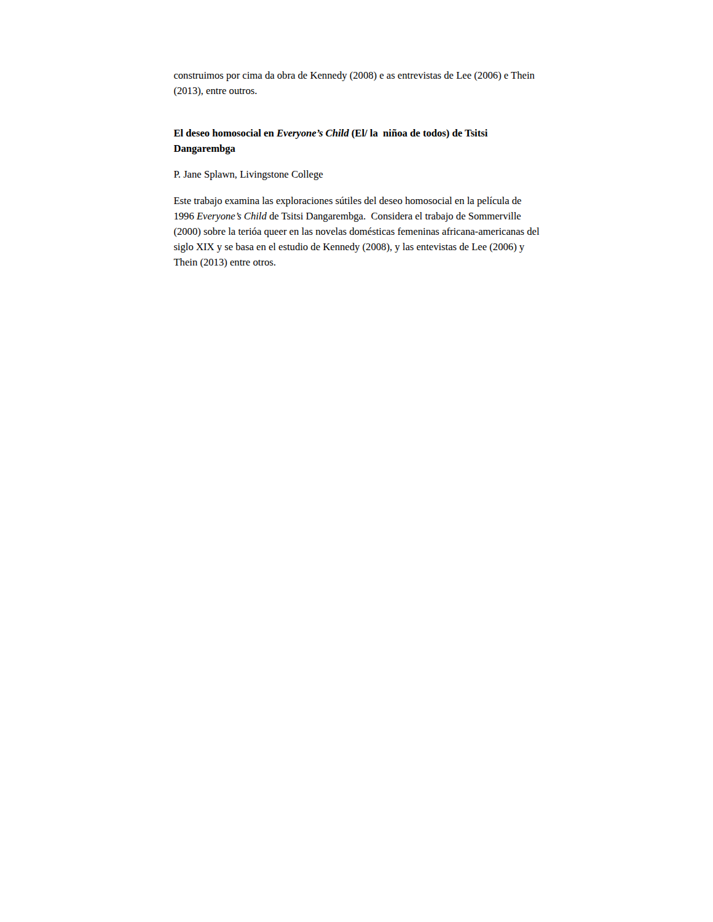construimos por cima da obra de Kennedy (2008) e as entrevistas de Lee (2006) e Thein (2013), entre outros.
El deseo homosocial en Everyone’s Child (El/ la niñoa de todos) de Tsitsi Dangarembga
P. Jane Splawn, Livingstone College
Este trabajo examina las exploraciones sútiles del deseo homosocial en la película de 1996 Everyone’s Child de Tsitsi Dangarembga. Considera el trabajo de Sommerville (2000) sobre la terióa queer en las novelas domésticas femeninas africana-americanas del siglo XIX y se basa en el estudio de Kennedy (2008), y las entevistas de Lee (2006) y Thein (2013) entre otros.